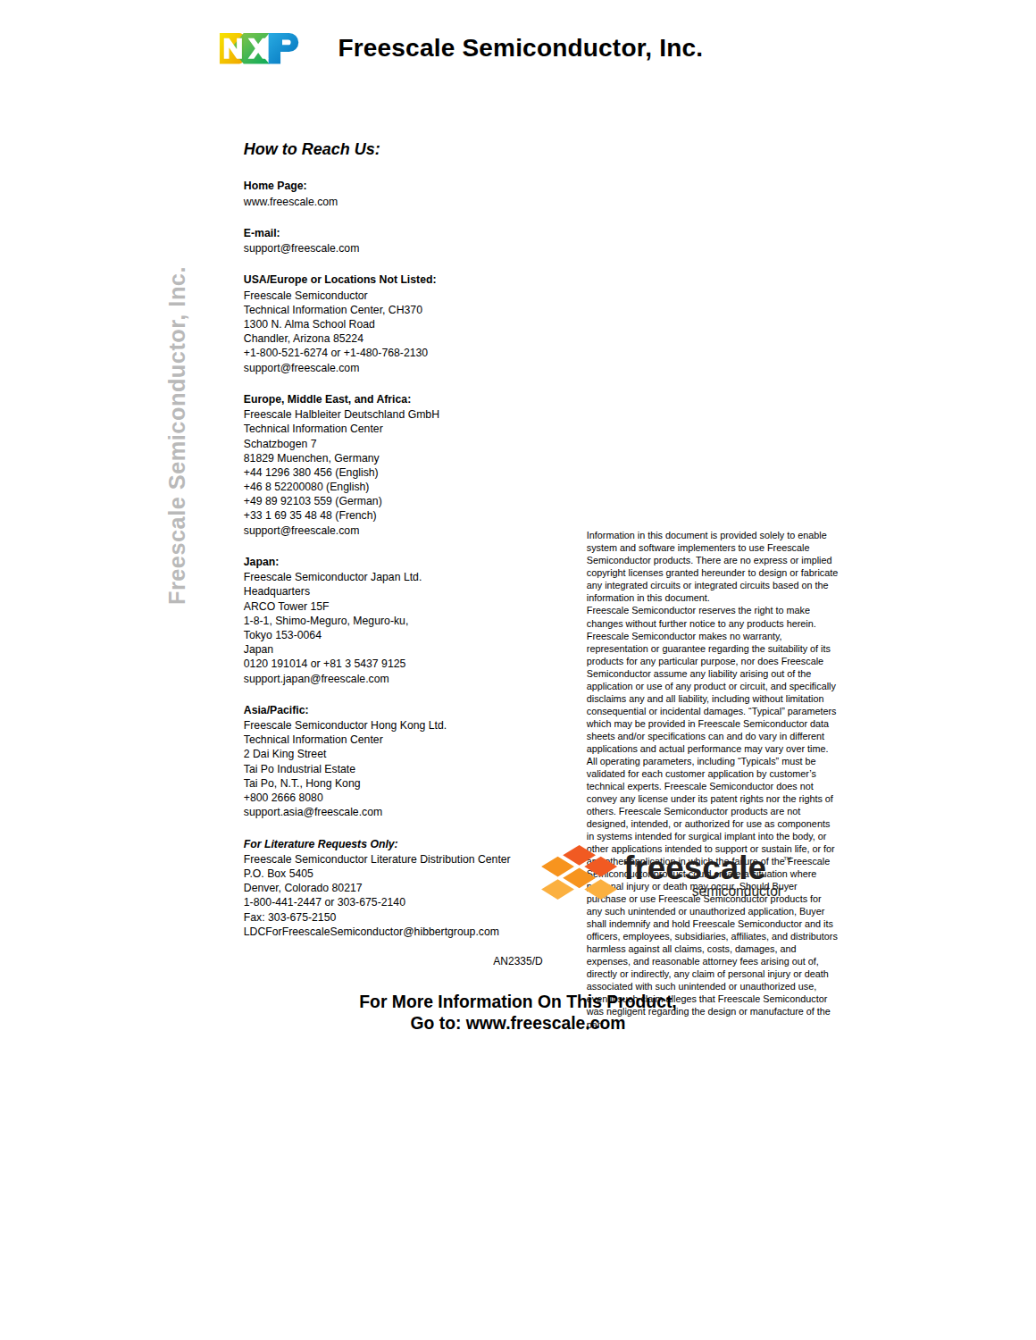Freescale Semiconductor, Inc.
Freescale Semiconductor, Inc.
How to Reach Us:
Home Page:
www.freescale.com
E-mail:
support@freescale.com
USA/Europe or Locations Not Listed:
Freescale Semiconductor
Technical Information Center, CH370
1300 N. Alma School Road
Chandler, Arizona 85224
+1-800-521-6274 or +1-480-768-2130
support@freescale.com
Europe, Middle East, and Africa:
Freescale Halbleiter Deutschland GmbH
Technical Information Center
Schatzbogen 7
81829 Muenchen, Germany
+44 1296 380 456 (English)
+46 8 52200080 (English)
+49 89 92103 559 (German)
+33 1 69 35 48 48 (French)
support@freescale.com
Japan:
Freescale Semiconductor Japan Ltd.
Headquarters
ARCO Tower 15F
1-8-1, Shimo-Meguro, Meguro-ku,
Tokyo 153-0064
Japan
0120 191014 or +81 3 5437 9125
support.japan@freescale.com
Asia/Pacific:
Freescale Semiconductor Hong Kong Ltd.
Technical Information Center
2 Dai King Street
Tai Po Industrial Estate
Tai Po, N.T., Hong Kong
+800 2666 8080
support.asia@freescale.com
For Literature Requests Only:
Freescale Semiconductor Literature Distribution Center
P.O. Box 5405
Denver, Colorado 80217
1-800-441-2447 or 303-675-2140
Fax: 303-675-2150
LDCForFreescaleSemiconductor@hibbertgroup.com
Information in this document is provided solely to enable system and software implementers to use Freescale Semiconductor products. There are no express or implied copyright licenses granted hereunder to design or fabricate any integrated circuits or integrated circuits based on the information in this document.
Freescale Semiconductor reserves the right to make changes without further notice to any products herein. Freescale Semiconductor makes no warranty, representation or guarantee regarding the suitability of its products for any particular purpose, nor does Freescale Semiconductor assume any liability arising out of the application or use of any product or circuit, and specifically disclaims any and all liability, including without limitation consequential or incidental damages. “Typical” parameters which may be provided in Freescale Semiconductor data sheets and/or specifications can and do vary in different applications and actual performance may vary over time. All operating parameters, including “Typicals” must be validated for each customer application by customer’s technical experts. Freescale Semiconductor does not convey any license under its patent rights nor the rights of others. Freescale Semiconductor products are not designed, intended, or authorized for use as components in systems intended for surgical implant into the body, or other applications intended to support or sustain life, or for any other application in which the failure of the Freescale Semiconductor product could create a situation where personal injury or death may occur. Should Buyer purchase or use Freescale Semiconductor products for any such unintended or unauthorized application, Buyer shall indemnify and hold Freescale Semiconductor and its officers, employees, subsidiaries, affiliates, and distributors harmless against all claims, costs, damages, and expenses, and reasonable attorney fees arising out of, directly or indirectly, any claim of personal injury or death associated with such unintended or unauthorized use, even if such claim alleges that Freescale Semiconductor was negligent regarding the design or manufacture of the part.
freescale ™ semiconductor
AN2335/D
For More Information On This Product,
Go to: www.freescale.com